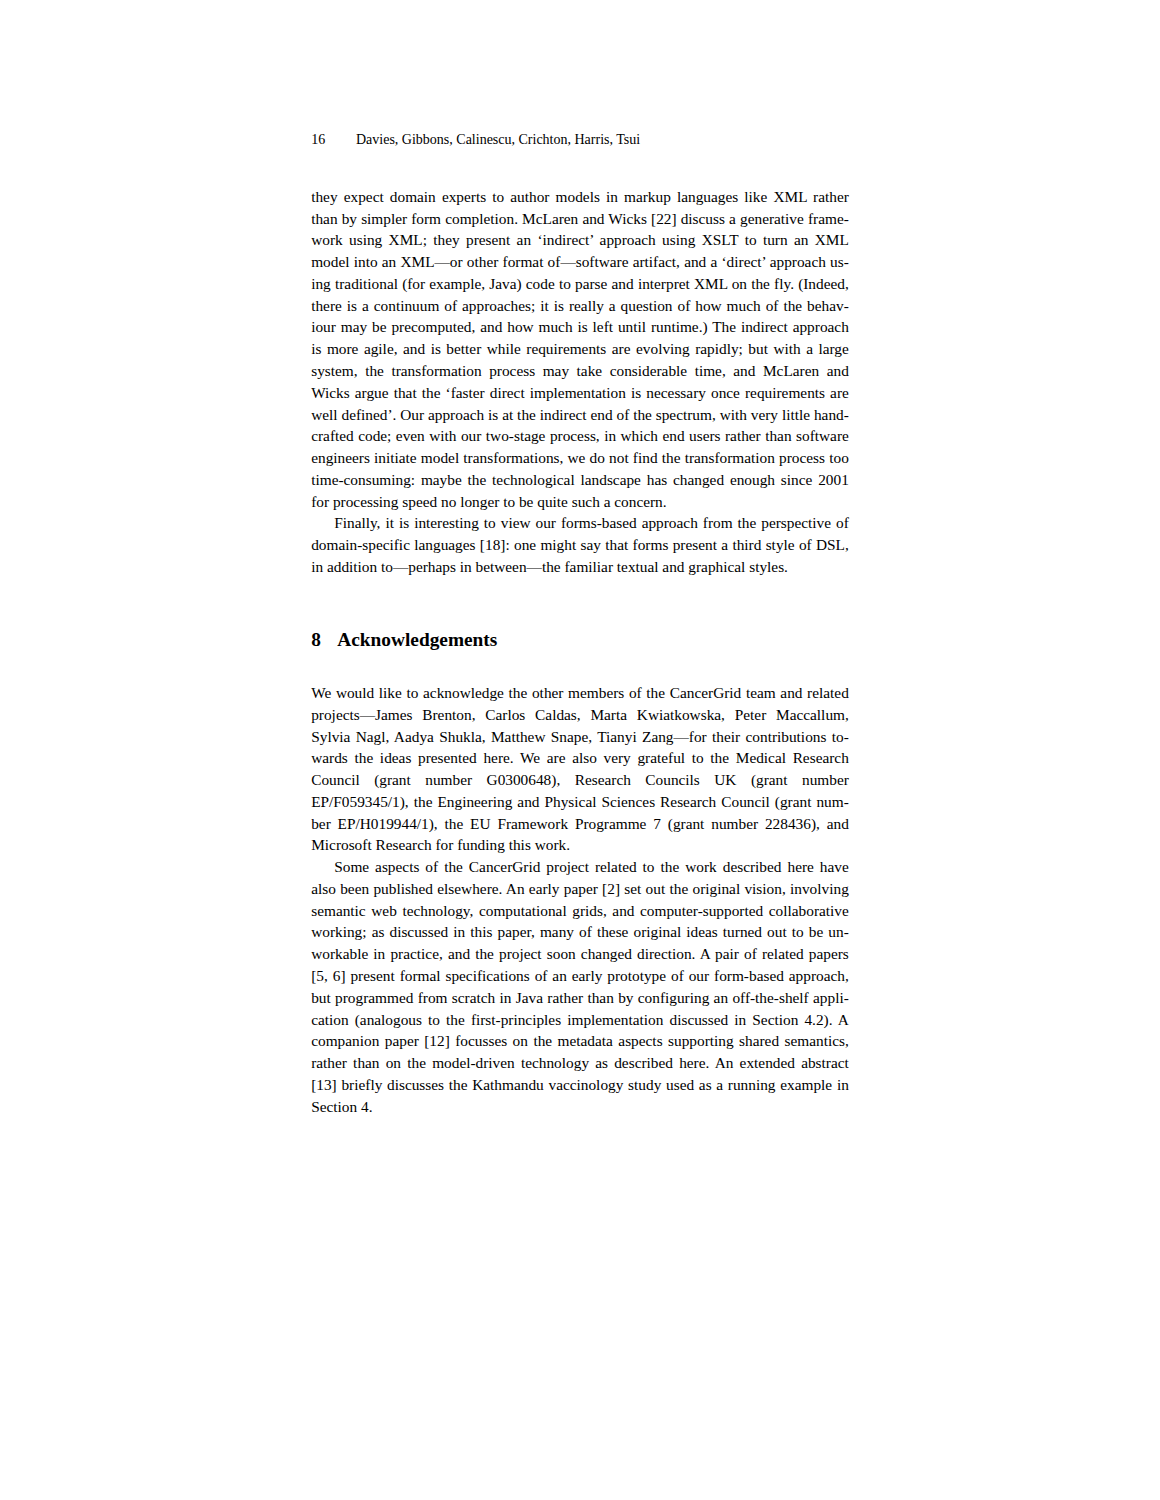16 Davies, Gibbons, Calinescu, Crichton, Harris, Tsui
they expect domain experts to author models in markup languages like XML rather than by simpler form completion. McLaren and Wicks [22] discuss a generative framework using XML; they present an ‘indirect’ approach using XSLT to turn an XML model into an XML—or other format of—software artifact, and a ‘direct’ approach using traditional (for example, Java) code to parse and interpret XML on the fly. (Indeed, there is a continuum of approaches; it is really a question of how much of the behaviour may be precomputed, and how much is left until runtime.) The indirect approach is more agile, and is better while requirements are evolving rapidly; but with a large system, the transformation process may take considerable time, and McLaren and Wicks argue that the ‘faster direct implementation is necessary once requirements are well defined’. Our approach is at the indirect end of the spectrum, with very little hand-crafted code; even with our two-stage process, in which end users rather than software engineers initiate model transformations, we do not find the transformation process too time-consuming: maybe the technological landscape has changed enough since 2001 for processing speed no longer to be quite such a concern.
Finally, it is interesting to view our forms-based approach from the perspective of domain-specific languages [18]: one might say that forms present a third style of DSL, in addition to—perhaps in between—the familiar textual and graphical styles.
8 Acknowledgements
We would like to acknowledge the other members of the CancerGrid team and related projects—James Brenton, Carlos Caldas, Marta Kwiatkowska, Peter Maccallum, Sylvia Nagl, Aadya Shukla, Matthew Snape, Tianyi Zang—for their contributions towards the ideas presented here. We are also very grateful to the Medical Research Council (grant number G0300648), Research Councils UK (grant number EP/F059345/1), the Engineering and Physical Sciences Research Council (grant number EP/H019944/1), the EU Framework Programme 7 (grant number 228436), and Microsoft Research for funding this work.
Some aspects of the CancerGrid project related to the work described here have also been published elsewhere. An early paper [2] set out the original vision, involving semantic web technology, computational grids, and computer-supported collaborative working; as discussed in this paper, many of these original ideas turned out to be unworkable in practice, and the project soon changed direction. A pair of related papers [5, 6] present formal specifications of an early prototype of our form-based approach, but programmed from scratch in Java rather than by configuring an off-the-shelf application (analogous to the first-principles implementation discussed in Section 4.2). A companion paper [12] focusses on the metadata aspects supporting shared semantics, rather than on the model-driven technology as described here. An extended abstract [13] briefly discusses the Kathmandu vaccinology study used as a running example in Section 4.